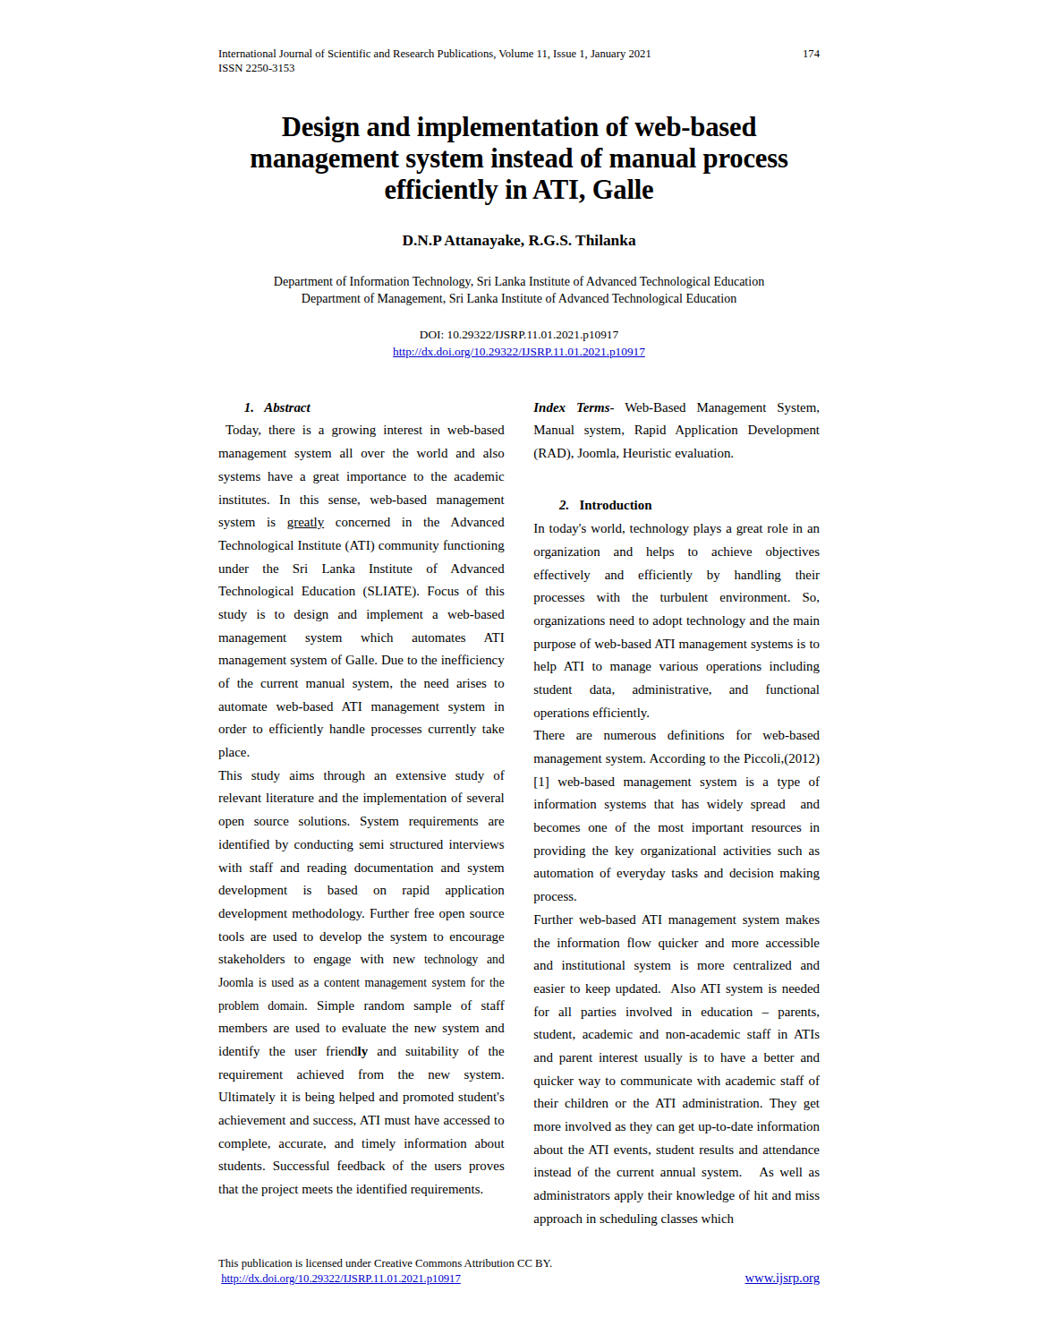International Journal of Scientific and Research Publications, Volume 11, Issue 1, January 2021
ISSN 2250-3153
174
Design and implementation of web-based management system instead of manual process efficiently in ATI, Galle
D.N.P Attanayake, R.G.S. Thilanka
Department of Information Technology, Sri Lanka Institute of Advanced Technological Education
Department of Management, Sri Lanka Institute of Advanced Technological Education
DOI: 10.29322/IJSRP.11.01.2021.p10917
http://dx.doi.org/10.29322/IJSRP.11.01.2021.p10917
1. Abstract
Today, there is a growing interest in web-based management system all over the world and also systems have a great importance to the academic institutes. In this sense, web-based management system is greatly concerned in the Advanced Technological Institute (ATI) community functioning under the Sri Lanka Institute of Advanced Technological Education (SLIATE). Focus of this study is to design and implement a web-based management system which automates ATI management system of Galle. Due to the inefficiency of the current manual system, the need arises to automate web-based ATI management system in order to efficiently handle processes currently take place.
This study aims through an extensive study of relevant literature and the implementation of several open source solutions. System requirements are identified by conducting semi structured interviews with staff and reading documentation and system development is based on rapid application development methodology. Further free open source tools are used to develop the system to encourage stakeholders to engage with new technology and Joomla is used as a content management system for the problem domain. Simple random sample of staff members are used to evaluate the new system and identify the user friendly and suitability of the requirement achieved from the new system. Ultimately it is being helped and promoted student's achievement and success, ATI must have accessed to complete, accurate, and timely information about students. Successful feedback of the users proves that the project meets the identified requirements.
Index Terms- Web-Based Management System, Manual system, Rapid Application Development (RAD), Joomla, Heuristic evaluation.
2. Introduction
In today's world, technology plays a great role in an organization and helps to achieve objectives effectively and efficiently by handling their processes with the turbulent environment. So, organizations need to adopt technology and the main purpose of web-based ATI management systems is to help ATI to manage various operations including student data, administrative, and functional operations efficiently.
There are numerous definitions for web-based management system. According to the Piccoli,(2012) [1] web-based management system is a type of information systems that has widely spread and becomes one of the most important resources in providing the key organizational activities such as automation of everyday tasks and decision making process.
Further web-based ATI management system makes the information flow quicker and more accessible and institutional system is more centralized and easier to keep updated. Also ATI system is needed for all parties involved in education – parents, student, academic and non-academic staff in ATIs and parent interest usually is to have a better and quicker way to communicate with academic staff of their children or the ATI administration. They get more involved as they can get up-to-date information about the ATI events, student results and attendance instead of the current annual system. As well as administrators apply their knowledge of hit and miss approach in scheduling classes which
This publication is licensed under Creative Commons Attribution CC BY.
http://dx.doi.org/10.29322/IJSRP.11.01.2021.p10917
www.ijsrp.org